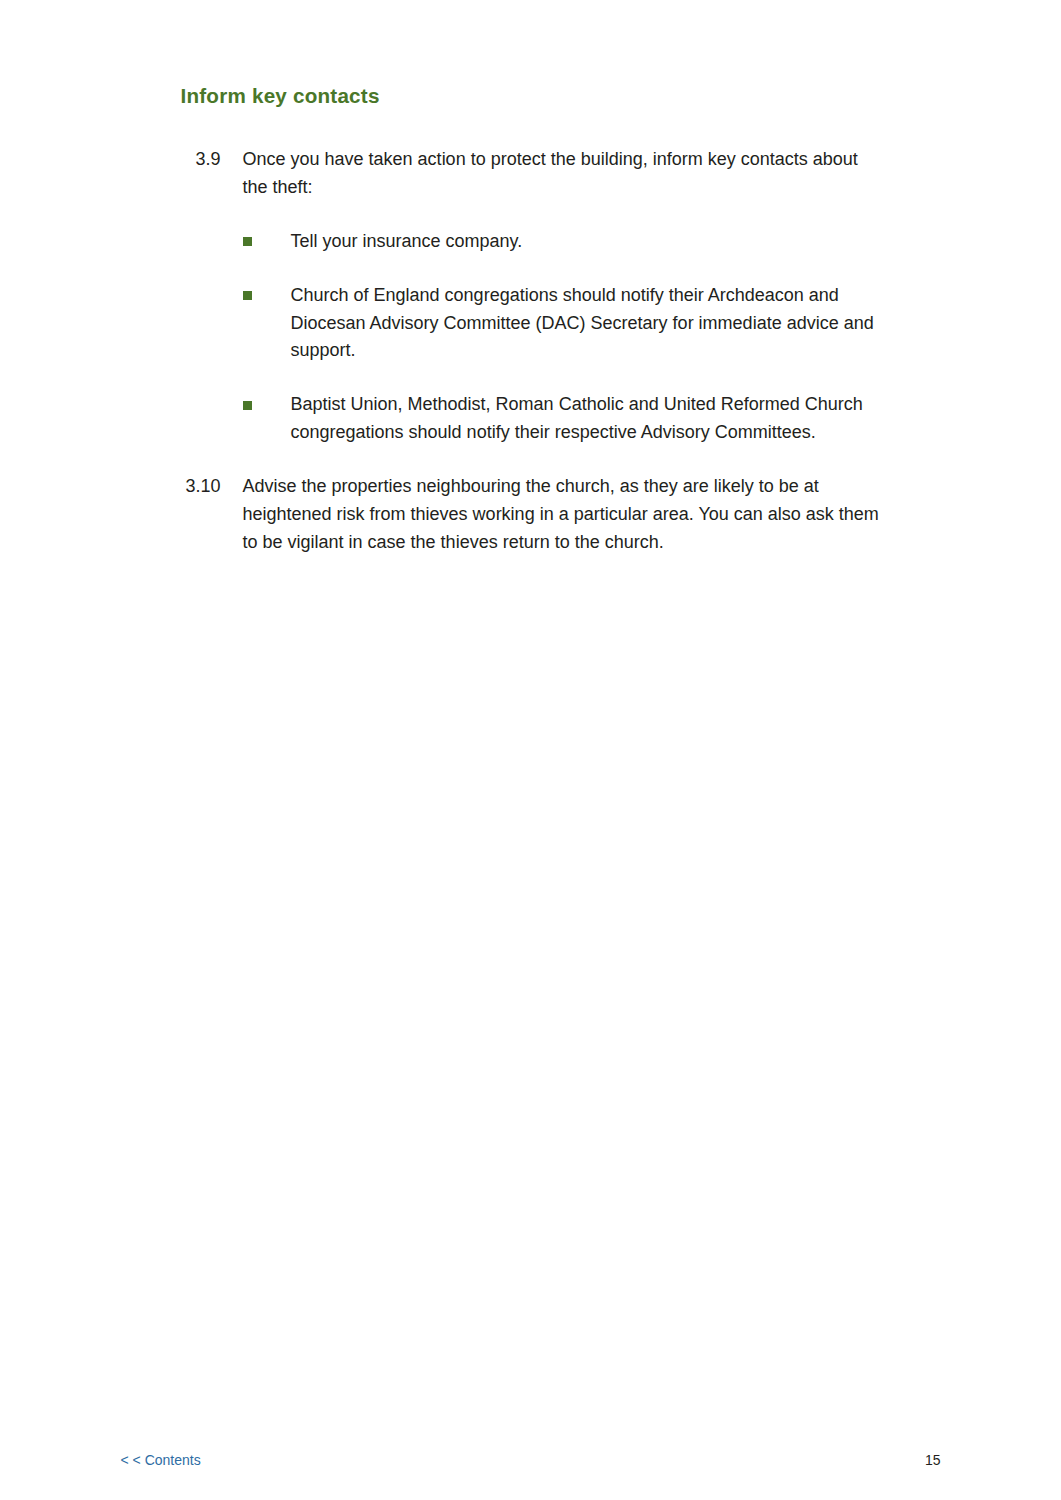Inform key contacts
3.9
Once you have taken action to protect the building, inform key contacts about the theft:
Tell your insurance company.
Church of England congregations should notify their Archdeacon and Diocesan Advisory Committee (DAC) Secretary for immediate advice and support.
Baptist Union, Methodist, Roman Catholic and United Reformed Church congregations should notify their respective Advisory Committees.
3.10
Advise the properties neighbouring the church, as they are likely to be at heightened risk from thieves working in a particular area. You can also ask them to be vigilant in case the thieves return to the church.
< < Contents
15